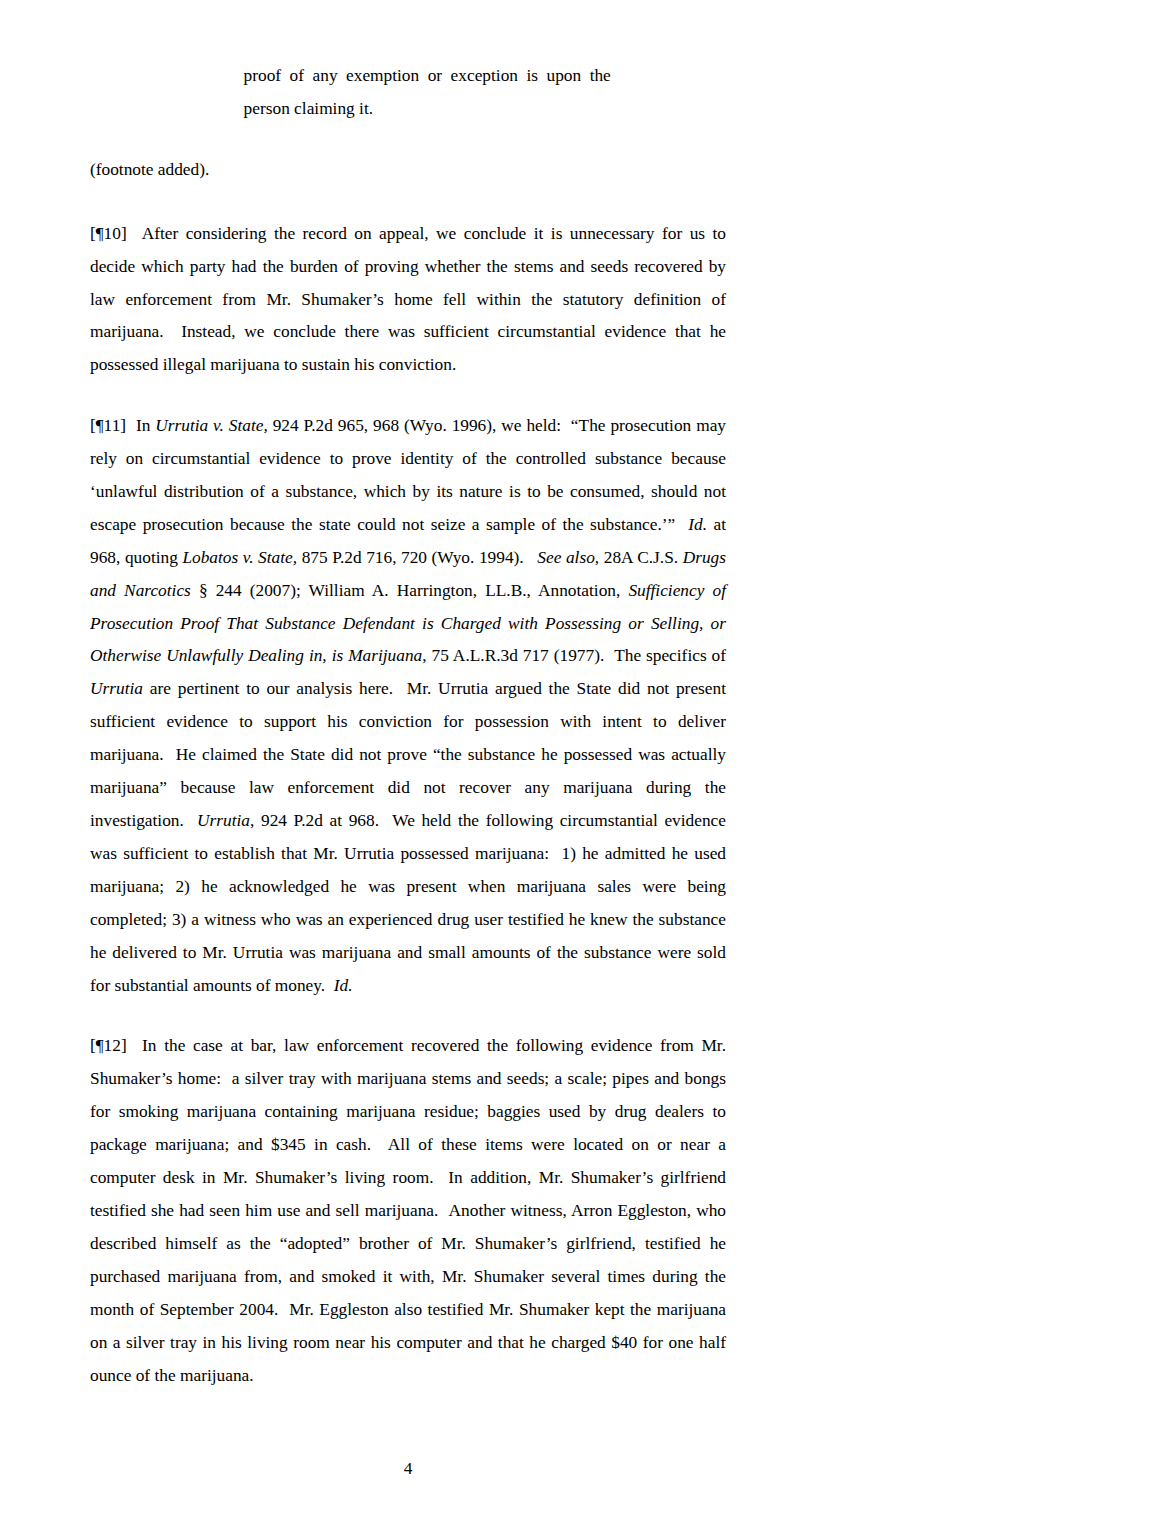proof of any exemption or exception is upon the person claiming it.
(footnote added).
[¶10] After considering the record on appeal, we conclude it is unnecessary for us to decide which party had the burden of proving whether the stems and seeds recovered by law enforcement from Mr. Shumaker’s home fell within the statutory definition of marijuana. Instead, we conclude there was sufficient circumstantial evidence that he possessed illegal marijuana to sustain his conviction.
[¶11] In Urrutia v. State, 924 P.2d 965, 968 (Wyo. 1996), we held: “The prosecution may rely on circumstantial evidence to prove identity of the controlled substance because ‘unlawful distribution of a substance, which by its nature is to be consumed, should not escape prosecution because the state could not seize a sample of the substance.’” Id. at 968, quoting Lobatos v. State, 875 P.2d 716, 720 (Wyo. 1994). See also, 28A C.J.S. Drugs and Narcotics § 244 (2007); William A. Harrington, LL.B., Annotation, Sufficiency of Prosecution Proof That Substance Defendant is Charged with Possessing or Selling, or Otherwise Unlawfully Dealing in, is Marijuana, 75 A.L.R.3d 717 (1977). The specifics of Urrutia are pertinent to our analysis here. Mr. Urrutia argued the State did not present sufficient evidence to support his conviction for possession with intent to deliver marijuana. He claimed the State did not prove “the substance he possessed was actually marijuana” because law enforcement did not recover any marijuana during the investigation. Urrutia, 924 P.2d at 968. We held the following circumstantial evidence was sufficient to establish that Mr. Urrutia possessed marijuana: 1) he admitted he used marijuana; 2) he acknowledged he was present when marijuana sales were being completed; 3) a witness who was an experienced drug user testified he knew the substance he delivered to Mr. Urrutia was marijuana and small amounts of the substance were sold for substantial amounts of money. Id.
[¶12] In the case at bar, law enforcement recovered the following evidence from Mr. Shumaker’s home: a silver tray with marijuana stems and seeds; a scale; pipes and bongs for smoking marijuana containing marijuana residue; baggies used by drug dealers to package marijuana; and $345 in cash. All of these items were located on or near a computer desk in Mr. Shumaker’s living room. In addition, Mr. Shumaker’s girlfriend testified she had seen him use and sell marijuana. Another witness, Arron Eggleston, who described himself as the “adopted” brother of Mr. Shumaker’s girlfriend, testified he purchased marijuana from, and smoked it with, Mr. Shumaker several times during the month of September 2004. Mr. Eggleston also testified Mr. Shumaker kept the marijuana on a silver tray in his living room near his computer and that he charged $40 for one half ounce of the marijuana.
4